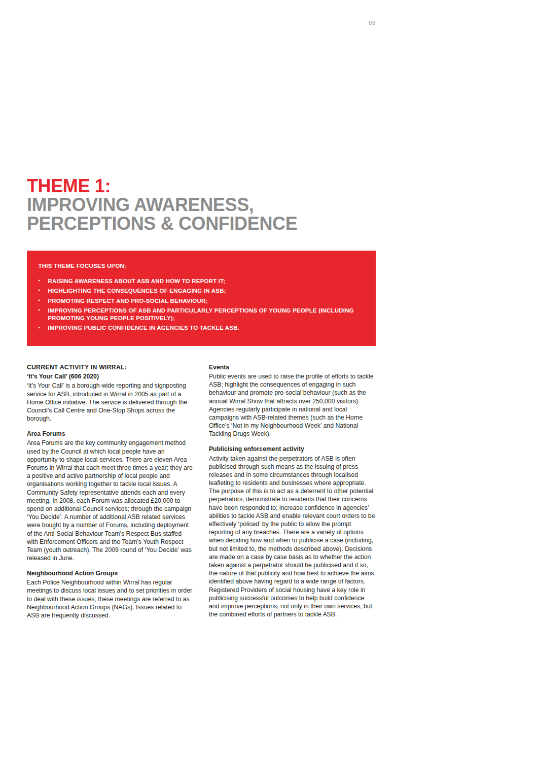09
Theme 1: Improving Awareness,
Perceptions & Confidence
This theme focuses upon:
Raising awareness about ASB and how to report it;
Highlighting the consequences of engaging in ASB;
Promoting respect and pro-social behaviour;
Improving perceptions of ASB and particularly perceptions of young people (including promoting young people positively);
Improving public confidence in agencies to tackle ASB.
Current activity in Wirral:
‘It’s Your Call’ (606 2020)
‘It’s Your Call’ is a borough-wide reporting and signposting service for ASB, introduced in Wirral in 2005 as part of a Home Office initiative. The service is delivered through the Council’s Call Centre and One-Stop Shops across the borough.
Area Forums
Area Forums are the key community engagement method used by the Council at which local people have an opportunity to shape local services. There are eleven Area Forums in Wirral that each meet three times a year; they are a positive and active partnership of local people and organisations working together to tackle local issues. A Community Safety representative attends each and every meeting. In 2008, each Forum was allocated £20,000 to spend on additional Council services; through the campaign ‘You Decide’. A number of additional ASB related services were bought by a number of Forums, including deployment of the Anti-Social Behaviour Team’s Respect Bus staffed with Enforcement Officers and the Team’s Youth Respect Team (youth outreach). The 2009 round of ‘You Decide’ was released in June.
Neighbourhood Action Groups
Each Police Neighbourhood within Wirral has regular meetings to discuss local issues and to set priorities in order to deal with these issues; these meetings are referred to as Neighbourhood Action Groups (NAGs). Issues related to ASB are frequently discussed.
Events
Public events are used to raise the profile of efforts to tackle ASB; highlight the consequences of engaging in such behaviour and promote pro-social behaviour (such as the annual Wirral Show that attracts over 250,000 visitors). Agencies regularly participate in national and local campaigns with ASB-related themes (such as the Home Office’s ‘Not in my Neighbourhood Week’ and National Tackling Drugs Week).
Publicising enforcement activity
Activity taken against the perpetrators of ASB is often publicised through such means as the issuing of press releases and in some circumstances through localised leafleting to residents and businesses where appropriate. The purpose of this is to act as a deterrent to other potential perpetrators; demonstrate to residents that their concerns have been responded to; increase confidence in agencies’ abilities to tackle ASB and enable relevant court orders to be effectively ‘policed’ by the public to allow the prompt reporting of any breaches. There are a variety of options when deciding how and when to publicise a case (including, but not limited to, the methods described above). Decisions are made on a case by case basis as to whether the action taken against a perpetrator should be publicised and if so, the nature of that publicity and how best to achieve the aims identified above having regard to a wide range of factors. Registered Providers of social housing have a key role in publicising successful outcomes to help build confidence and improve perceptions, not only in their own services, but the combined efforts of partners to tackle ASB.